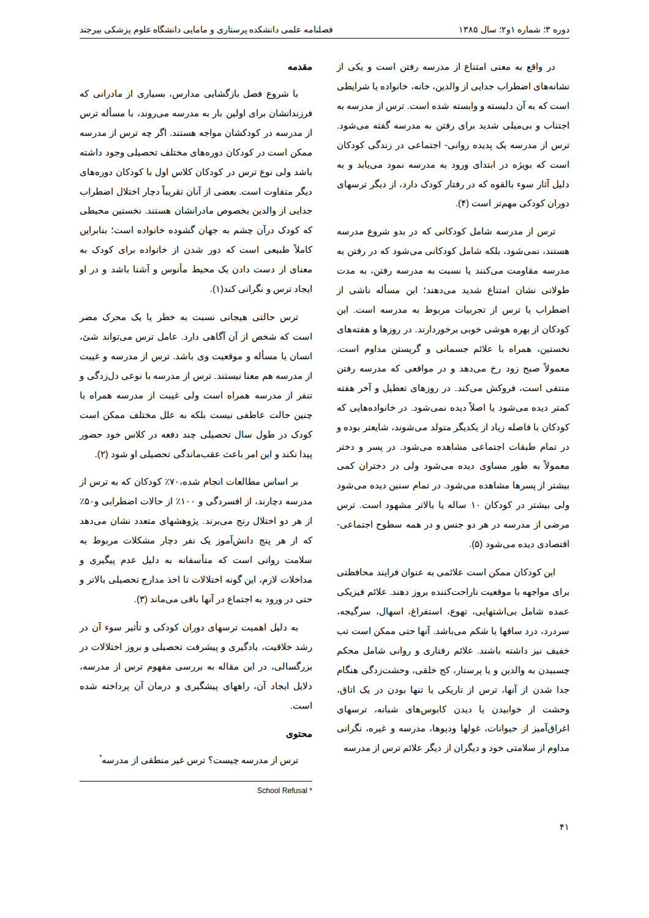دوره ۳؛ شماره ۱و۲؛ سال ۱۳۸۵ فصلنامه علمی دانشکده پرستاری و مامایی دانشگاه علوم پزشکی بیرجند
در واقع به معنی امتناع از مدرسه رفتن است و یکی از نشانه‌های اضطراب جدایی از والدین، خانه، خانواده یا شرایطی است که به آن دلبسته و وابسته شده است. ترس از مدرسه به اجتناب و بی‌میلی شدید برای رفتن به مدرسه گفته می‌شود. ترس از مدرسه یک پدیده روانی- اجتماعی در زندگی کودکان است که بویژه در ابتدای ورود به مدرسه نمود می‌یابد و به دلیل آثار سوء بالقوه که در رفتار کودک دارد، از دیگر ترسهای دوران کودکی مهم‌تر است (۴).
ترس از مدرسه شامل کودکانی که در بدو شروع مدرسه هستند، نمی‌شود، بلکه شامل کودکانی می‌شود که در رفتن به مدرسه مقاومت می‌کنند یا نسبت به مدرسه رفتن، به مدت طولانی نشان امتناع شدید می‌دهند؛ این مسأله ناشی از اضطراب یا ترس از تجربیات مربوط به مدرسه است. این کودکان از بهره هوشی خوبی برخوردارند. در روزها و هفته‌های نخستین، همراه با علائم جسمانی و گریستن مداوم است. معمولاً صبح زود رخ می‌دهد و در مواقعی که مدرسه رفتن منتفی است، فروکش می‌کند. در روزهای تعطیل و آخر هفته کمتر دیده می‌شود یا اصلاً دیده نمی‌شود. در خانواده‌هایی که کودکان با فاصله زیاد از یکدیگر متولد می‌شوند، شایعتر بوده و در تمام طبقات اجتماعی مشاهده می‌شود. در پسر و دختر معمولاً به طور مساوی دیده می‌شود ولی در دختران کمی بیشتر از پسرها مشاهده می‌شود. در تمام سنین دیده می‌شود ولی بیشتر در کودکان ۱۰ ساله یا بالاتر مشهود است. ترس مرضی از مدرسه در هر دو جنس و در همه سطوح اجتماعی- اقتصادی دیده می‌شود (۵).
این کودکان ممکن است علائمی به عنوان فرایند محافظتی برای مواجهه با موقعیت ناراحت‌کننده بروز دهند. علائم فیزیکی عمده شامل بی‌اشتهایی، تهوع، استفراغ، اسهال، سرگیجه، سردرد، درد ساقها یا شکم می‌باشد. آنها حتی ممکن است تب خفیف نیز داشته باشند. علائم رفتاری و روانی شامل محکم چسبیدن به والدین و یا پرستار، کج خلقی، وحشت‌زدگی هنگام جدا شدن از آنها، ترس از تاریکی یا تنها بودن در یک اتاق، وحشت از خوابیدن یا دیدن کابوس‌های شبانه، ترسهای اغراق‌آمیز از حیوانات، غولها ودیوها، مدرسه و غیره، نگرانی مداوم از سلامتی خود و دیگران از دیگر علائم ترس از مدرسه
مقدمه
با شروع فصل بازگشایی مدارس، بسیاری از مادرانی که فرزندانشان برای اولین بار به مدرسه می‌روند، با مسأله ترس از مدرسه در کودکشان مواجه هستند. اگر چه ترس از مدرسه ممکن است در کودکان دوره‌های مختلف تحصیلی وجود داشته باشد ولی نوع ترس در کودکان کلاس اول با کودکان دوره‌های دیگر متفاوت است. بعضی از آنان تقریباً دچار اختلال اضطراب جدایی از والدین بخصوص مادرانشان هستند. نخستین محیطی که کودک درآن چشم به جهان گشوده خانواده است؛ بنابراین کاملاً طبیعی است که دور شدن از خانواده برای کودک به معنای از دست دادن یک محیط مأنوس و آشنا باشد و در او ایجاد ترس و نگرانی کند(۱).
ترس حالتی هیجانی نسبت به خطر یا یک محرک مضر است که شخص از آن آگاهی دارد. عامل ترس می‌تواند شئ، انسان یا مسأله و موقعیت وی باشد. ترس از مدرسه و غیبت از مدرسه هم معنا نیستند. ترس از مدرسه با نوعی دل‌زدگی و تنفر از مدرسه همراه است ولی غیبت از مدرسه همراه با چنین حالت عاطفی نیست بلکه به علل مختلف ممکن است کودک در طول سال تحصیلی چند دفعه در کلاس خود حضور پیدا نکند و این امر باعث عقب‌ماندگی تحصیلی او شود (۲).
بر اساس مطالعات انجام شده،۷۰٪ کودکان که به ترس از مدرسه دچارند، از افسردگی و ۱۰۰٪ از حالات اضطرابی و۵۰٪ از هر دو اختلال رنج می‌برند. پژوهشهای متعدد نشان می‌دهد که از هر پنج دانش‌آموز یک نفر دچار مشکلات مربوط به سلامت روانی است که متأسفانه به دلیل عدم پیگیری و مداخلات لازم، این گونه اختلالات تا اخذ مدارج تحصیلی بالاتر و حتی در ورود به اجتماع در آنها باقی می‌ماند (۳).
به دلیل اهمیت ترسهای دوران کودکی و تأثیر سوء آن در رشد خلاقیت، یادگیری و پیشرفت تحصیلی و بروز اختلالات در بزرگسالی، در این مقاله به بررسی مفهوم ترس از مدرسه، دلایل ایجاد آن، راههای پیشگیری و درمان آن پرداخته شده است.
محتوی
ترس از مدرسه چیست؟ ترس غیر منطقی از مدرسه*
* School Refusal
۴۱